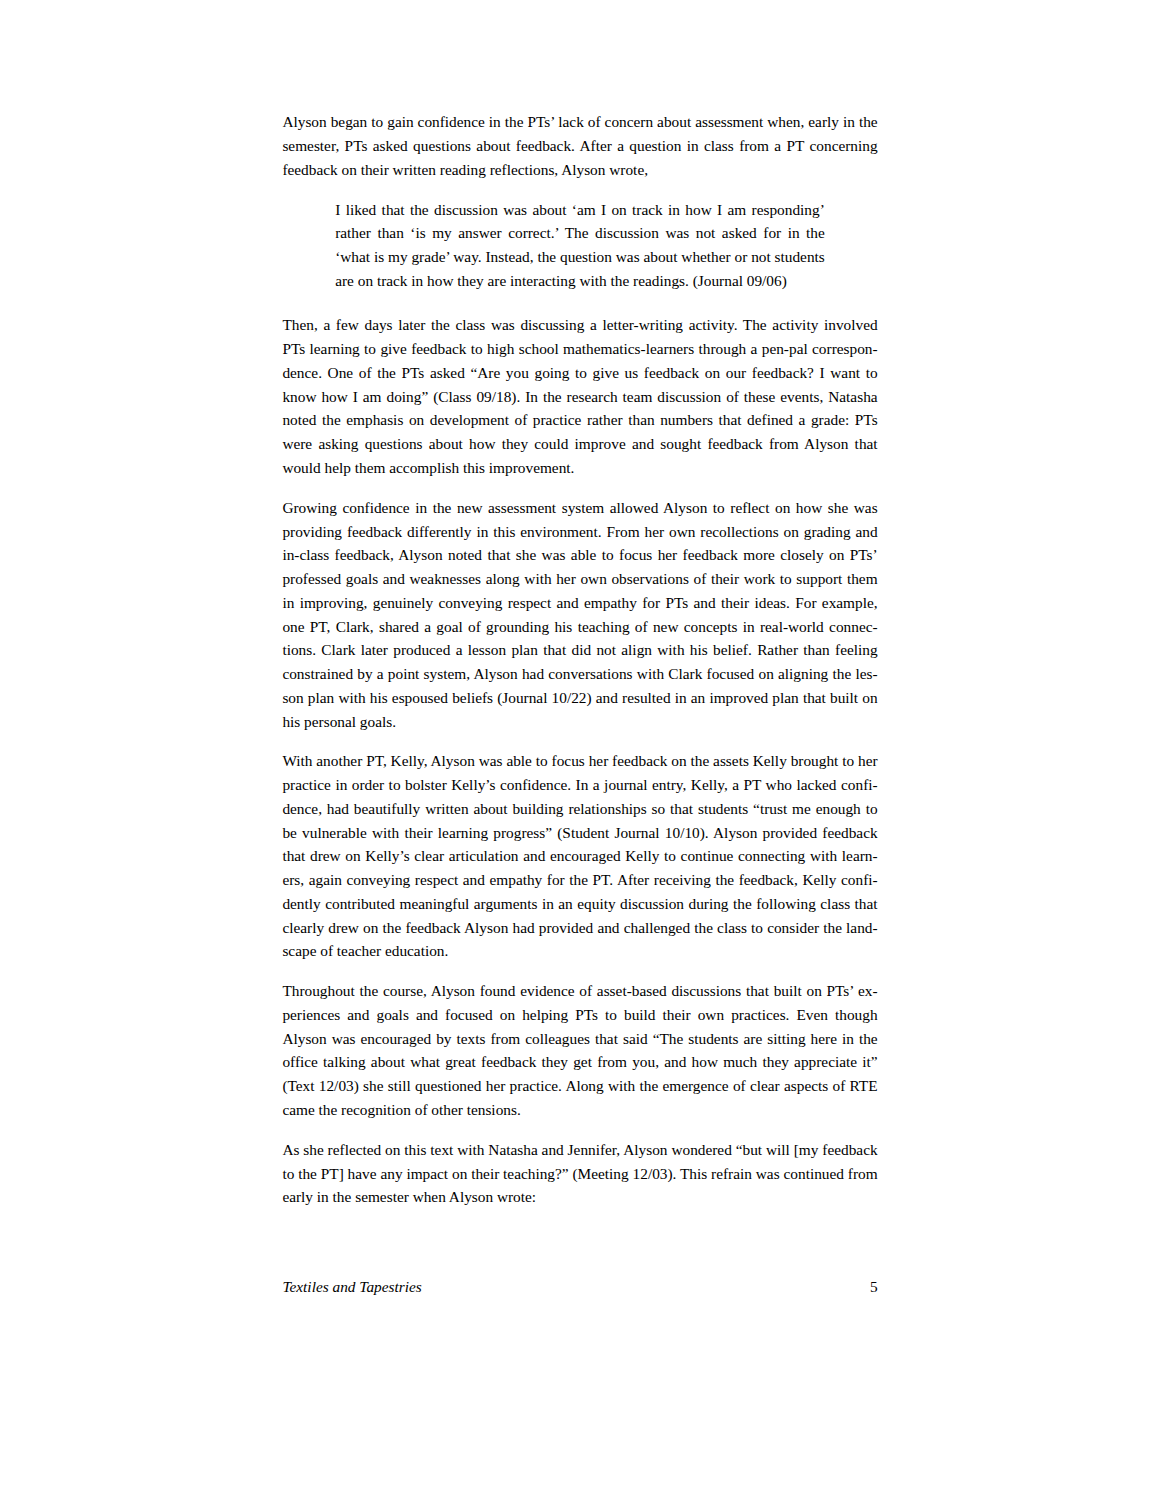Alyson began to gain confidence in the PTs’ lack of concern about assessment when, early in the semester, PTs asked questions about feedback. After a question in class from a PT concerning feedback on their written reading reflections, Alyson wrote,
I liked that the discussion was about ‘am I on track in how I am responding’ rather than ‘is my answer correct.’ The discussion was not asked for in the ‘what is my grade’ way. Instead, the question was about whether or not students are on track in how they are interacting with the readings. (Journal 09/06)
Then, a few days later the class was discussing a letter-writing activity. The activity involved PTs learning to give feedback to high school mathematics-learners through a pen-pal correspondence. One of the PTs asked “Are you going to give us feedback on our feedback? I want to know how I am doing” (Class 09/18). In the research team discussion of these events, Natasha noted the emphasis on development of practice rather than numbers that defined a grade: PTs were asking questions about how they could improve and sought feedback from Alyson that would help them accomplish this improvement.
Growing confidence in the new assessment system allowed Alyson to reflect on how she was providing feedback differently in this environment. From her own recollections on grading and in-class feedback, Alyson noted that she was able to focus her feedback more closely on PTs’ professed goals and weaknesses along with her own observations of their work to support them in improving, genuinely conveying respect and empathy for PTs and their ideas. For example, one PT, Clark, shared a goal of grounding his teaching of new concepts in real-world connections. Clark later produced a lesson plan that did not align with his belief. Rather than feeling constrained by a point system, Alyson had conversations with Clark focused on aligning the lesson plan with his espoused beliefs (Journal 10/22) and resulted in an improved plan that built on his personal goals.
With another PT, Kelly, Alyson was able to focus her feedback on the assets Kelly brought to her practice in order to bolster Kelly’s confidence. In a journal entry, Kelly, a PT who lacked confidence, had beautifully written about building relationships so that students “trust me enough to be vulnerable with their learning progress” (Student Journal 10/10). Alyson provided feedback that drew on Kelly’s clear articulation and encouraged Kelly to continue connecting with learners, again conveying respect and empathy for the PT. After receiving the feedback, Kelly confidently contributed meaningful arguments in an equity discussion during the following class that clearly drew on the feedback Alyson had provided and challenged the class to consider the landscape of teacher education.
Throughout the course, Alyson found evidence of asset-based discussions that built on PTs’ experiences and goals and focused on helping PTs to build their own practices. Even though Alyson was encouraged by texts from colleagues that said “The students are sitting here in the office talking about what great feedback they get from you, and how much they appreciate it” (Text 12/03) she still questioned her practice. Along with the emergence of clear aspects of RTE came the recognition of other tensions.
As she reflected on this text with Natasha and Jennifer, Alyson wondered “but will [my feedback to the PT] have any impact on their teaching?” (Meeting 12/03). This refrain was continued from early in the semester when Alyson wrote:
Textiles and Tapestries 5